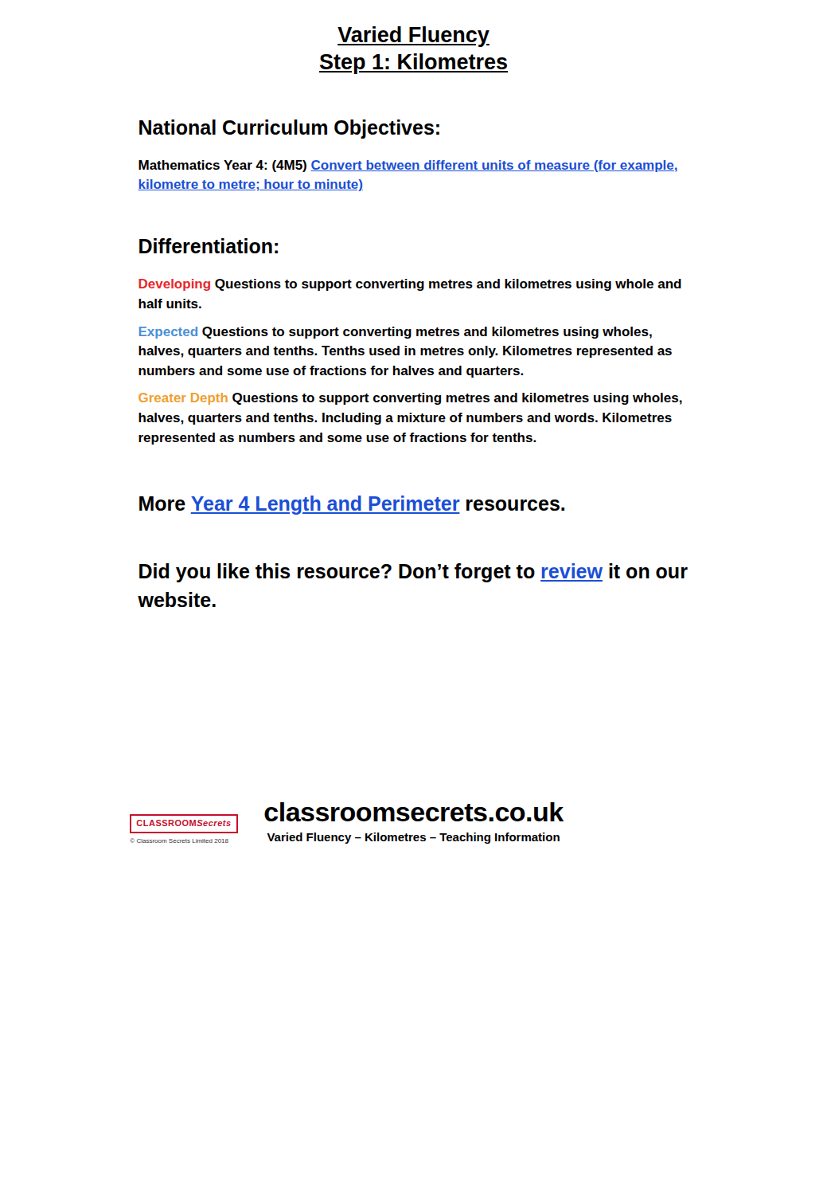Varied Fluency Step 1: Kilometres
National Curriculum Objectives:
Mathematics Year 4: (4M5) Convert between different units of measure (for example, kilometre to metre; hour to minute)
Differentiation:
Developing Questions to support converting metres and kilometres using whole and half units.
Expected Questions to support converting metres and kilometres using wholes, halves, quarters and tenths. Tenths used in metres only. Kilometres represented as numbers and some use of fractions for halves and quarters.
Greater Depth Questions to support converting metres and kilometres using wholes, halves, quarters and tenths. Including a mixture of numbers and words. Kilometres represented as numbers and some use of fractions for tenths.
More Year 4 Length and Perimeter resources.
Did you like this resource? Don’t forget to review it on our website.
CLASSROOMSecrets
© Classroom Secrets Limited 2018
classroomsecrets.co.uk
Varied Fluency – Kilometres – Teaching Information